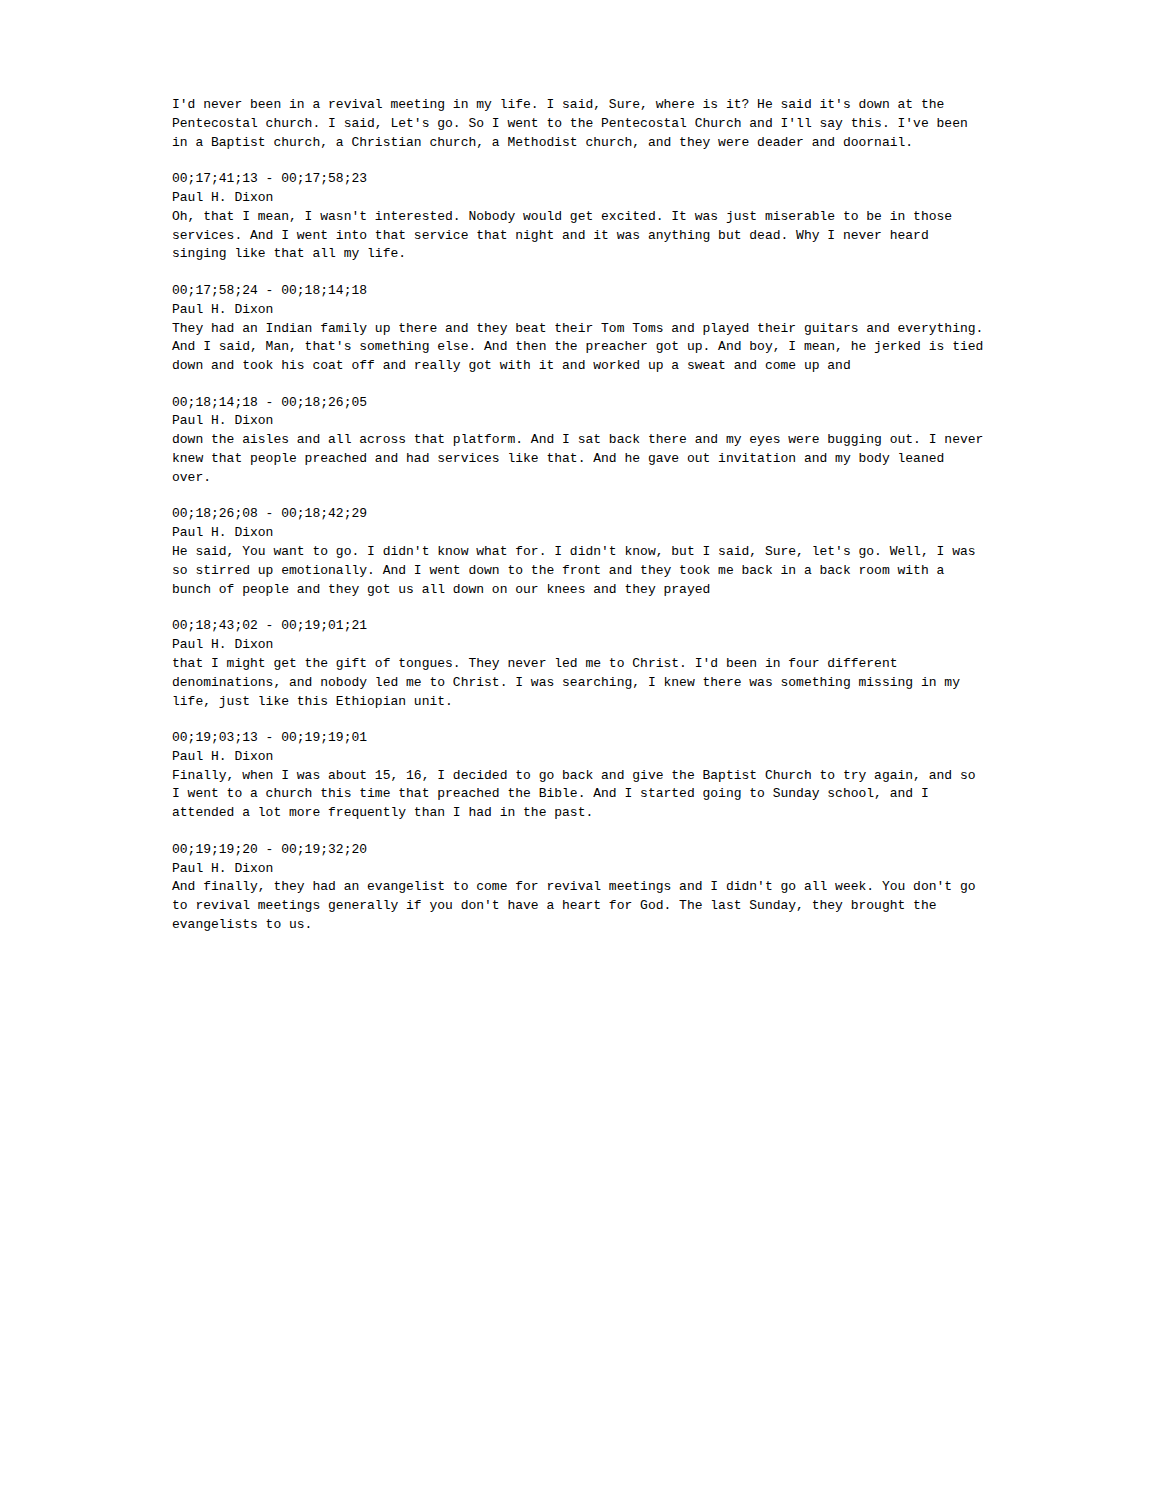I'd never been in a revival meeting in my life. I said, Sure, where is it? He said it's down at the Pentecostal church. I said, Let's go. So I went to the Pentecostal Church and I'll say this. I've been in a Baptist church, a Christian church, a Methodist church, and they were deader and doornail.
00;17;41;13 - 00;17;58;23 Paul H. Dixon
Oh, that I mean, I wasn't interested. Nobody would get excited. It was just miserable to be in those services. And I went into that service that night and it was anything but dead. Why I never heard singing like that all my life.
00;17;58;24 - 00;18;14;18 Paul H. Dixon
They had an Indian family up there and they beat their Tom Toms and played their guitars and everything. And I said, Man, that's something else. And then the preacher got up. And boy, I mean, he jerked is tied down and took his coat off and really got with it and worked up a sweat and come up and
00;18;14;18 - 00;18;26;05 Paul H. Dixon
down the aisles and all across that platform. And I sat back there and my eyes were bugging out. I never knew that people preached and had services like that. And he gave out invitation and my body leaned over.
00;18;26;08 - 00;18;42;29 Paul H. Dixon
He said, You want to go. I didn't know what for. I didn't know, but I said, Sure, let's go. Well, I was so stirred up emotionally. And I went down to the front and they took me back in a back room with a bunch of people and they got us all down on our knees and they prayed
00;18;43;02 - 00;19;01;21 Paul H. Dixon
that I might get the gift of tongues. They never led me to Christ. I'd been in four different denominations, and nobody led me to Christ. I was searching, I knew there was something missing in my life, just like this Ethiopian unit.
00;19;03;13 - 00;19;19;01 Paul H. Dixon
Finally, when I was about 15, 16, I decided to go back and give the Baptist Church to try again, and so I went to a church this time that preached the Bible. And I started going to Sunday school, and I attended a lot more frequently than I had in the past.
00;19;19;20 - 00;19;32;20 Paul H. Dixon
And finally, they had an evangelist to come for revival meetings and I didn't go all week. You don't go to revival meetings generally if you don't have a heart for God. The last Sunday, they brought the evangelists to us.